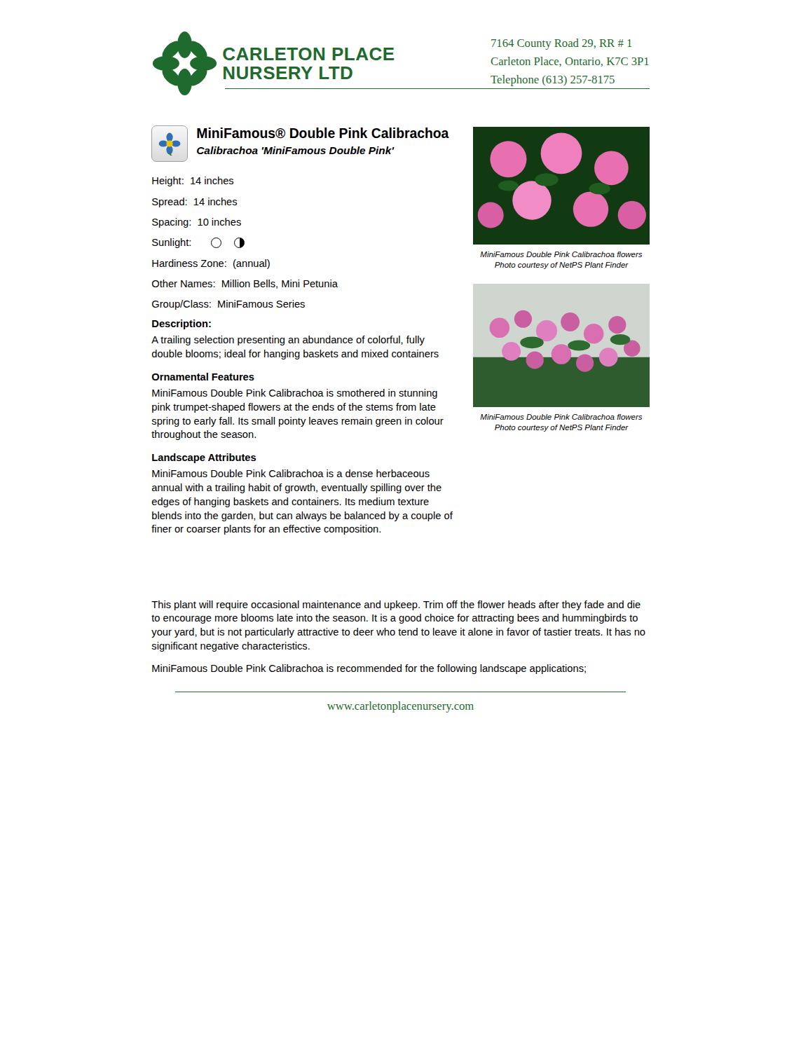CARLETON PLACE NURSERY LTD
7164 County Road 29, RR # 1
Carleton Place, Ontario, K7C 3P1
Telephone (613) 257-8175
MiniFamous® Double Pink Calibrachoa
Calibrachoa 'MiniFamous Double Pink'
Height: 14 inches
Spread: 14 inches
Spacing: 10 inches
Sunlight:
Hardiness Zone: (annual)
Other Names: Million Bells, Mini Petunia
Group/Class: MiniFamous Series
Description:
A trailing selection presenting an abundance of colorful, fully double blooms; ideal for hanging baskets and mixed containers
Ornamental Features
MiniFamous Double Pink Calibrachoa is smothered in stunning pink trumpet-shaped flowers at the ends of the stems from late spring to early fall. Its small pointy leaves remain green in colour throughout the season.
Landscape Attributes
MiniFamous Double Pink Calibrachoa is a dense herbaceous annual with a trailing habit of growth, eventually spilling over the edges of hanging baskets and containers. Its medium texture blends into the garden, but can always be balanced by a couple of finer or coarser plants for an effective composition.
MiniFamous Double Pink Calibrachoa flowers
Photo courtesy of NetPS Plant Finder
MiniFamous Double Pink Calibrachoa flowers
Photo courtesy of NetPS Plant Finder
This plant will require occasional maintenance and upkeep. Trim off the flower heads after they fade and die to encourage more blooms late into the season. It is a good choice for attracting bees and hummingbirds to your yard, but is not particularly attractive to deer who tend to leave it alone in favor of tastier treats. It has no significant negative characteristics.
MiniFamous Double Pink Calibrachoa is recommended for the following landscape applications;
www.carletonplacenursery.com